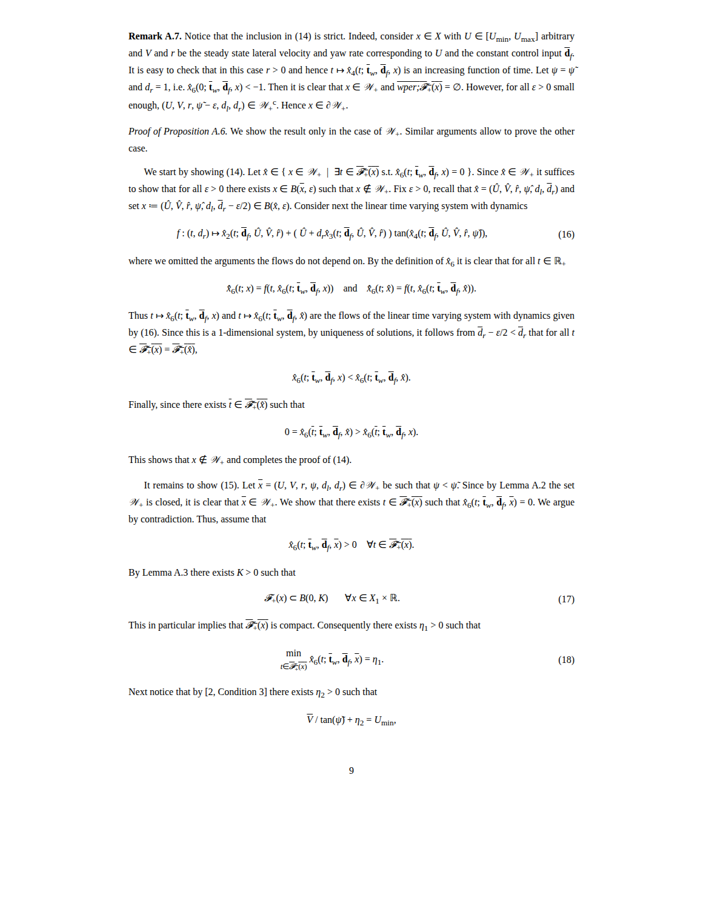Remark A.7. Notice that the inclusion in (14) is strict. Indeed, consider x ∈ X with U ∈ [Umin, Umax] arbitrary and V and r be the steady state lateral velocity and yaw rate corresponding to U and the constant control input df. It is easy to check that in this case r > 0 and hence t ↦ x̂4(t; tw, df, x) is an increasing function of time. Let ψ = ψ̃ and dr = 1, i.e. x̂6(0; tw, df, x) < −1. Then it is clear that x ∈ 𝒲+ and wper; 𝓕+(x) = ∅. However, for all ε > 0 small enough, (U, V, r, ψ̃ − ε, dl, dr) ∈ 𝒲+c. Hence x ∈ ∂𝒲+.
Proof of Proposition A.6. We show the result only in the case of 𝒲+. Similar arguments allow to prove the other case.
We start by showing (14). Let x̂ ∈ { x ∈ 𝒲+ | ∃t ∈ 𝓕+(x) s.t. x̂6(t; tw, df, x) = 0 }. Since x̂ ∈ 𝒲+ it suffices to show that for all ε > 0 there exists x ∈ B(x, ε) such that x ∉ 𝒲+. Fix ε > 0, recall that x̂ = (Û, V̂, r̂, ψ̂, dl, dr) and set x ≔ (Û, V̂, r̂, ψ̂, dl, dr − ε/2) ∈ B(x̂, ε). Consider next the linear time varying system with dynamics
f : (t, dr) ↦ x̂2(t; df, Û, V̂, r̂) + ( Û + drx̂3(t; df, Û, V̂, r̂) ) tan(x̂4(t; df, Û, V̂, r̂, ψ̂)),
(16)
where we omitted the arguments the flows do not depend on. By the definition of x̂6 it is clear that for all t ∈ ℝ+
x̂̇6(t; x) = f(t, x̂6(t; tw, df, x)) and x̂̇6(t; x̂) = f(t, x̂6(t; tw, df, x̂)).
Thus t ↦ x̂6(t; tw, df, x) and t ↦ x̂6(t; tw, df, x̂) are the flows of the linear time varying system with dynamics given by (16). Since this is a 1-dimensional system, by uniqueness of solutions, it follows from dr − ε/2 < dr that for all t ∈ 𝓕+(x) = 𝓕+(x̂),
x̂6(t; tw, df, x) < x̂6(t; tw, df, x̂).
Finally, since there exists t ∈ 𝓕+(x̂) such that
0 = x̂6(t; tw, df, x̂) > x̂6(t; tw, df, x).
This shows that x ∉ 𝒲+ and completes the proof of (14).
It remains to show (15). Let x = (U, V, r, ψ, dl, dr) ∈ ∂𝒲+ be such that ψ < ψ̃. Since by Lemma A.2 the set 𝒲+ is closed, it is clear that x ∈ 𝒲+. We show that there exists t ∈ 𝓕+(x) such that x̂6(t; tw, df, x) = 0. We argue by contradiction. Thus, assume that
x̂6(t; tw, df, x) > 0 ∀t ∈ 𝓕+(x).
By Lemma A.3 there exists K > 0 such that
𝓕+(x) ⊂ B(0, K) ∀x ∈ X1 × ℝ.
(17)
This in particular implies that 𝓕+(x) is compact. Consequently there exists η1 > 0 such that
min t∈𝓕+(x) x̂6(t; tw, df, x) = η1.
(18)
Next notice that by [2, Condition 3] there exists η2 > 0 such that
V / tan(ψ̃) + η2 = Umin,
9